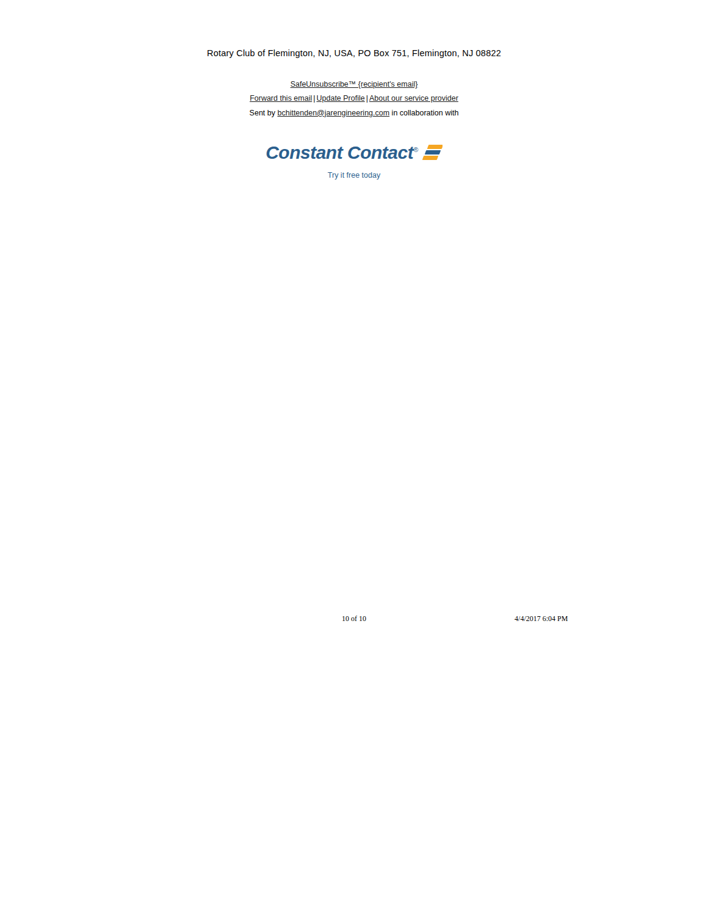Rotary Club of Flemington, NJ, USA, PO Box 751, Flemington, NJ 08822
SafeUnsubscribe™ {recipient's email}
Forward this email|Update Profile|About our service provider
Sent by bchittenden@jarengineering.com in collaboration with
Constant Contact®
Try it free today
10 of 10
4/4/2017 6:04 PM